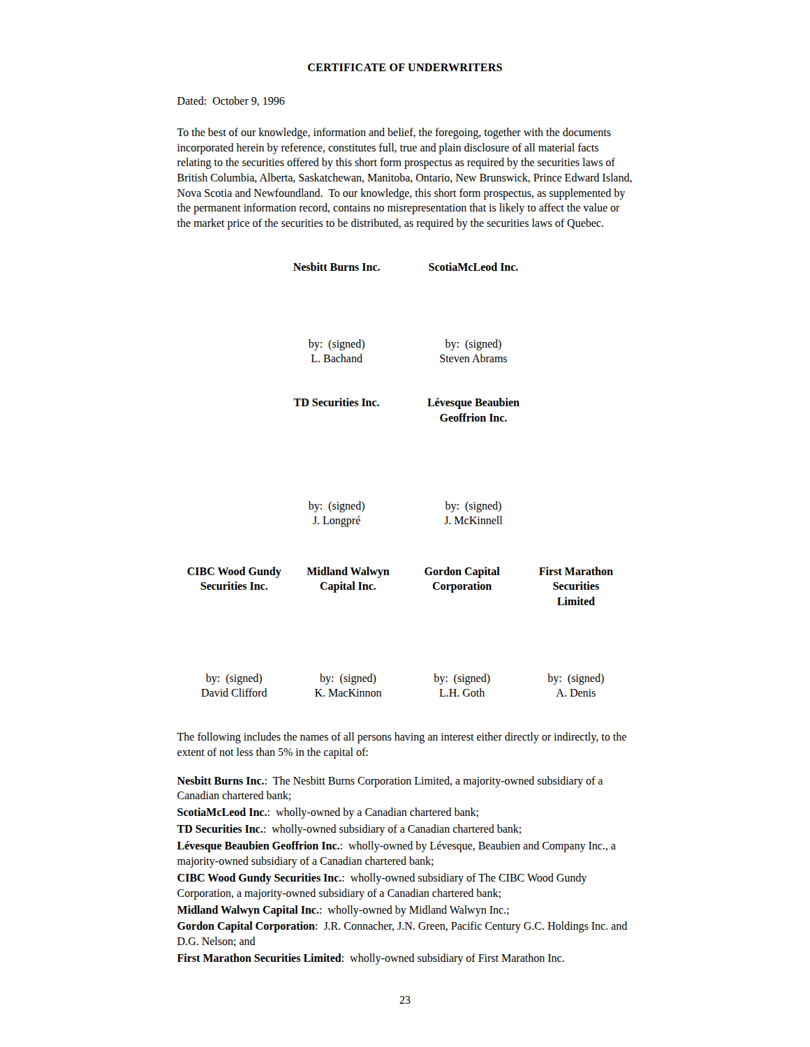CERTIFICATE OF UNDERWRITERS
Dated: October 9, 1996
To the best of our knowledge, information and belief, the foregoing, together with the documents incorporated herein by reference, constitutes full, true and plain disclosure of all material facts relating to the securities offered by this short form prospectus as required by the securities laws of British Columbia, Alberta, Saskatchewan, Manitoba, Ontario, New Brunswick, Prince Edward Island, Nova Scotia and Newfoundland. To our knowledge, this short form prospectus, as supplemented by the permanent information record, contains no misrepresentation that is likely to affect the value or the market price of the securities to be distributed, as required by the securities laws of Quebec.
| | Nesbitt Burns Inc. | ScotiaMcLeod Inc. | |
| | by: (signed) L. Bachand | by: (signed) Steven Abrams | |
| | TD Securities Inc. | Lévesque Beaubien Geoffrion Inc. | |
| | by: (signed) J. Longpré | by: (signed) J. McKinnell | |
| CIBC Wood Gundy Securities Inc. | Midland Walwyn Capital Inc. | Gordon Capital Corporation | First Marathon Securities Limited |
| by: (signed) David Clifford | by: (signed) K. MacKinnon | by: (signed) L.H. Goth | by: (signed) A. Denis |
The following includes the names of all persons having an interest either directly or indirectly, to the extent of not less than 5% in the capital of:
Nesbitt Burns Inc.: The Nesbitt Burns Corporation Limited, a majority-owned subsidiary of a Canadian chartered bank;
ScotiaMcLeod Inc.: wholly-owned by a Canadian chartered bank;
TD Securities Inc.: wholly-owned subsidiary of a Canadian chartered bank;
Lévesque Beaubien Geoffrion Inc.: wholly-owned by Lévesque, Beaubien and Company Inc., a majority-owned subsidiary of a Canadian chartered bank;
CIBC Wood Gundy Securities Inc.: wholly-owned subsidiary of The CIBC Wood Gundy Corporation, a majority-owned subsidiary of a Canadian chartered bank;
Midland Walwyn Capital Inc.: wholly-owned by Midland Walwyn Inc.;
Gordon Capital Corporation: J.R. Connacher, J.N. Green, Pacific Century G.C. Holdings Inc. and D.G. Nelson; and
First Marathon Securities Limited: wholly-owned subsidiary of First Marathon Inc.
23